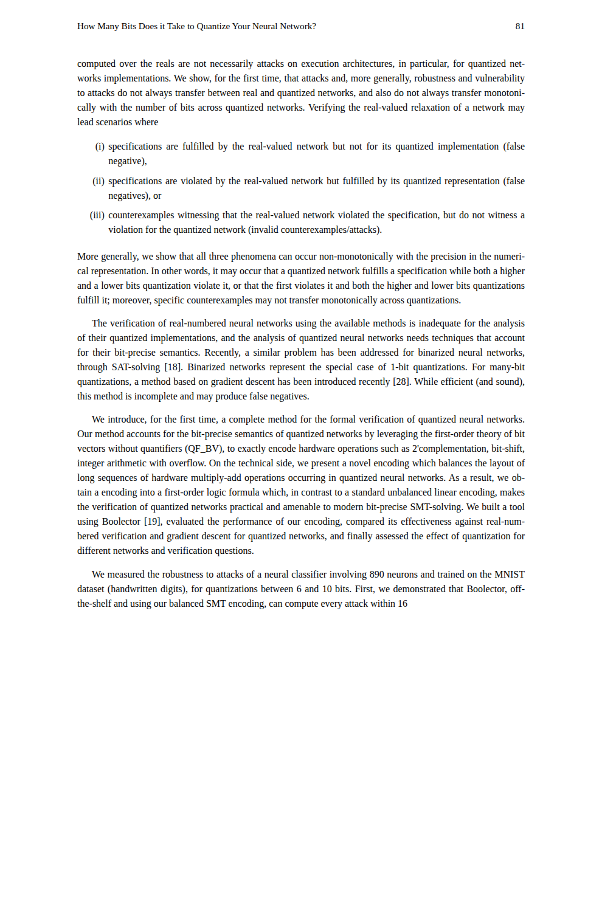How Many Bits Does it Take to Quantize Your Neural Network? 81
computed over the reals are not necessarily attacks on execution architectures, in particular, for quantized networks implementations. We show, for the first time, that attacks and, more generally, robustness and vulnerability to attacks do not always transfer between real and quantized networks, and also do not always transfer monotonically with the number of bits across quantized networks. Verifying the real-valued relaxation of a network may lead scenarios where
specifications are fulfilled by the real-valued network but not for its quantized implementation (false negative),
specifications are violated by the real-valued network but fulfilled by its quantized representation (false negatives), or
counterexamples witnessing that the real-valued network violated the specification, but do not witness a violation for the quantized network (invalid counterexamples/attacks).
More generally, we show that all three phenomena can occur non-monotonically with the precision in the numerical representation. In other words, it may occur that a quantized network fulfills a specification while both a higher and a lower bits quantization violate it, or that the first violates it and both the higher and lower bits quantizations fulfill it; moreover, specific counterexamples may not transfer monotonically across quantizations.
The verification of real-numbered neural networks using the available methods is inadequate for the analysis of their quantized implementations, and the analysis of quantized neural networks needs techniques that account for their bit-precise semantics. Recently, a similar problem has been addressed for binarized neural networks, through SAT-solving [18]. Binarized networks represent the special case of 1-bit quantizations. For many-bit quantizations, a method based on gradient descent has been introduced recently [28]. While efficient (and sound), this method is incomplete and may produce false negatives.
We introduce, for the first time, a complete method for the formal verification of quantized neural networks. Our method accounts for the bit-precise semantics of quantized networks by leveraging the first-order theory of bit vectors without quantifiers (QF_BV), to exactly encode hardware operations such as 2'complementation, bit-shift, integer arithmetic with overflow. On the technical side, we present a novel encoding which balances the layout of long sequences of hardware multiply-add operations occurring in quantized neural networks. As a result, we obtain a encoding into a first-order logic formula which, in contrast to a standard unbalanced linear encoding, makes the verification of quantized networks practical and amenable to modern bit-precise SMT-solving. We built a tool using Boolector [19], evaluated the performance of our encoding, compared its effectiveness against real-numbered verification and gradient descent for quantized networks, and finally assessed the effect of quantization for different networks and verification questions.
We measured the robustness to attacks of a neural classifier involving 890 neurons and trained on the MNIST dataset (handwritten digits), for quantizations between 6 and 10 bits. First, we demonstrated that Boolector, off-the-shelf and using our balanced SMT encoding, can compute every attack within 16